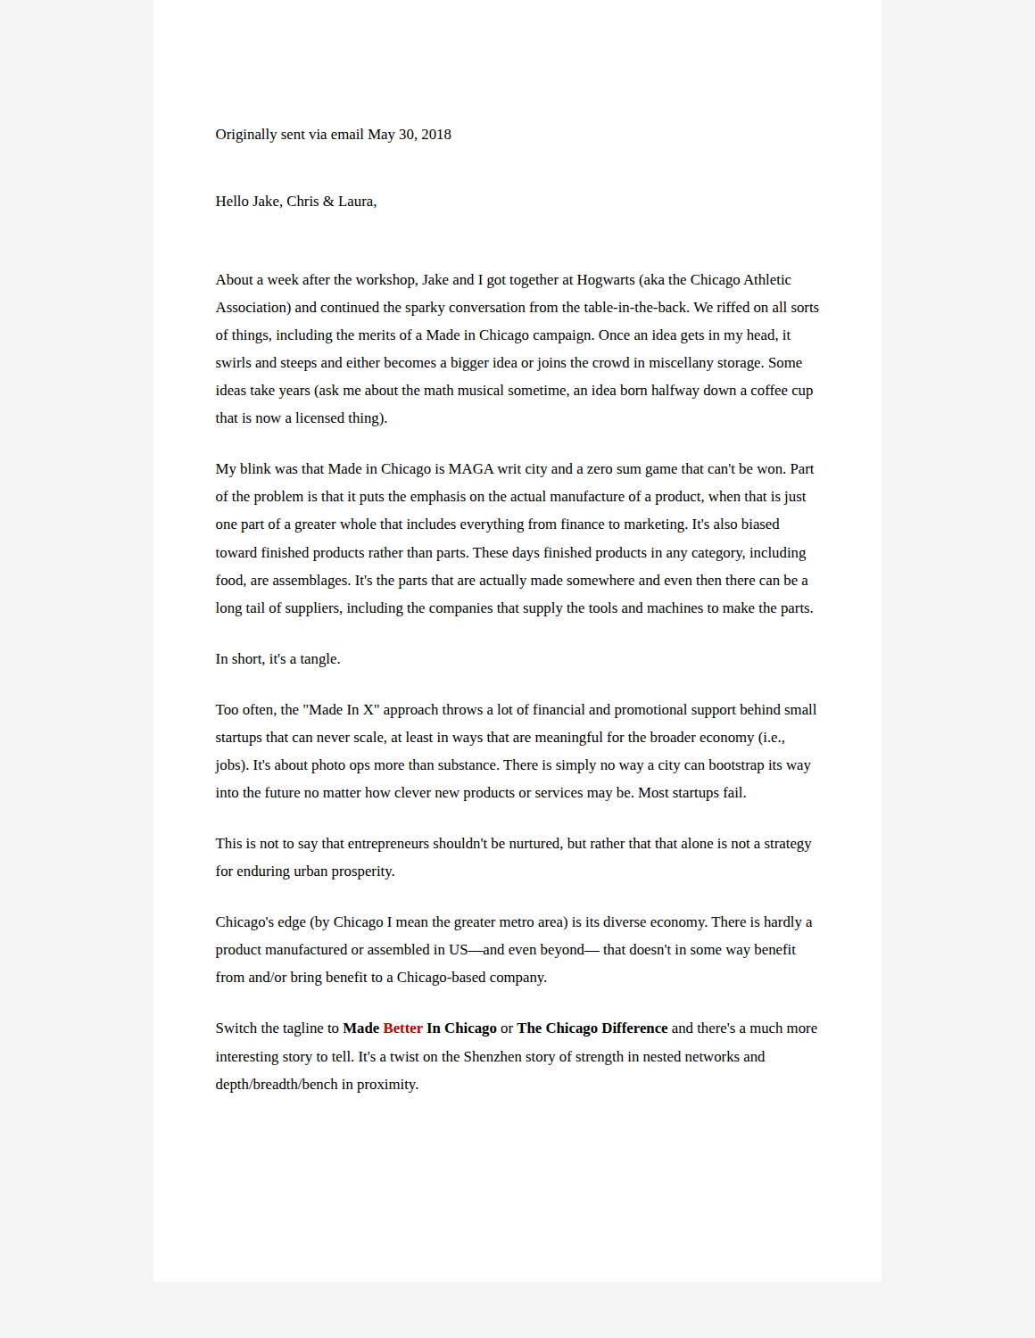Originally sent via email May 30, 2018
Hello Jake, Chris & Laura,
About a week after the workshop, Jake and I got together at Hogwarts (aka the Chicago Athletic Association) and continued the sparky conversation from the table-in-the-back. We riffed on all sorts of things, including the merits of a Made in Chicago campaign. Once an idea gets in my head, it swirls and steeps and either becomes a bigger idea or joins the crowd in miscellany storage. Some ideas take years (ask me about the math musical sometime, an idea born halfway down a coffee cup that is now a licensed thing).
My blink was that Made in Chicago is MAGA writ city and a zero sum game that can't be won. Part of the problem is that it puts the emphasis on the actual manufacture of a product, when that is just one part of a greater whole that includes everything from finance to marketing. It's also biased toward finished products rather than parts. These days finished products in any category, including food, are assemblages. It's the parts that are actually made somewhere and even then there can be a long tail of suppliers, including the companies that supply the tools and machines to make the parts.
In short, it's a tangle.
Too often, the "Made In X" approach throws a lot of financial and promotional support behind small startups that can never scale, at least in ways that are meaningful for the broader economy (i.e., jobs). It's about photo ops more than substance. There is simply no way a city can bootstrap its way into the future no matter how clever new products or services may be. Most startups fail.
This is not to say that entrepreneurs shouldn't be nurtured, but rather that that alone is not a strategy for enduring urban prosperity.
Chicago's edge (by Chicago I mean the greater metro area) is its diverse economy. There is hardly a product manufactured or assembled in US—and even beyond— that doesn't in some way benefit from and/or bring benefit to a Chicago-based company.
Switch the tagline to Made Better In Chicago or The Chicago Difference and there's a much more interesting story to tell. It's a twist on the Shenzhen story of strength in nested networks and depth/breadth/bench in proximity.